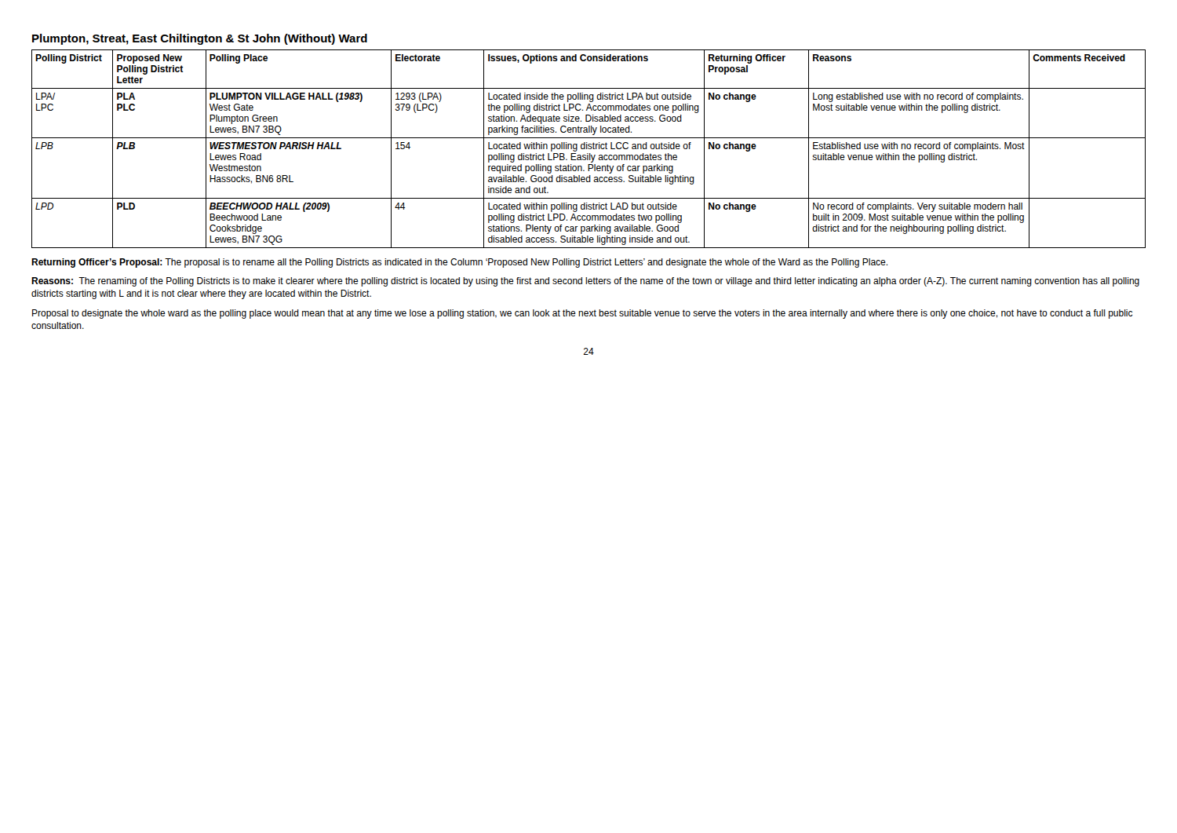Plumpton, Streat, East Chiltington & St John (Without) Ward
| Polling District | Proposed New Polling District Letter | Polling Place | Electorate | Issues, Options and Considerations | Returning Officer Proposal | Reasons | Comments Received |
| --- | --- | --- | --- | --- | --- | --- | --- |
| LPA/ LPC | PLA PLC | PLUMPTON VILLAGE HALL ( 1983 ) West Gate Plumpton Green Lewes, BN7 3BQ | 1293 (LPA) 379 (LPC) | Located inside the polling district LPA but outside the polling district LPC. Accommodates one polling station. Adequate size. Disabled access. Good parking facilities. Centrally located. | No change | Long established use with no record of complaints. Most suitable venue within the polling district. | |
| LPB | PLB | WESTMESTON PARISH HALL Lewes Road Westmeston Hassocks, BN6 8RL | 154 | Located within polling district LCC and outside of polling district LPB. Easily accommodates the required polling station. Plenty of car parking available. Good disabled access. Suitable lighting inside and out. | No change | Established use with no record of complaints. Most suitable venue within the polling district. | |
| LPD | PLD | BEECHWOOD HALL (2009 ) Beechwood Lane Cooksbridge Lewes, BN7 3QG | 44 | Located within polling district LAD but outside polling district LPD. Accommodates two polling stations. Plenty of car parking available. Good disabled access. Suitable lighting inside and out. | No change | No record of complaints. Very suitable modern hall built in 2009. Most suitable venue within the polling district and for the neighbouring polling district. | |
Returning Officer’s Proposal: The proposal is to rename all the Polling Districts as indicated in the Column ‘Proposed New Polling District Letters’ and designate the whole of the Ward as the Polling Place.
Reasons: The renaming of the Polling Districts is to make it clearer where the polling district is located by using the first and second letters of the name of the town or village and third letter indicating an alpha order (A-Z). The current naming convention has all polling districts starting with L and it is not clear where they are located within the District.
Proposal to designate the whole ward as the polling place would mean that at any time we lose a polling station, we can look at the next best suitable venue to serve the voters in the area internally and where there is only one choice, not have to conduct a full public consultation.
24